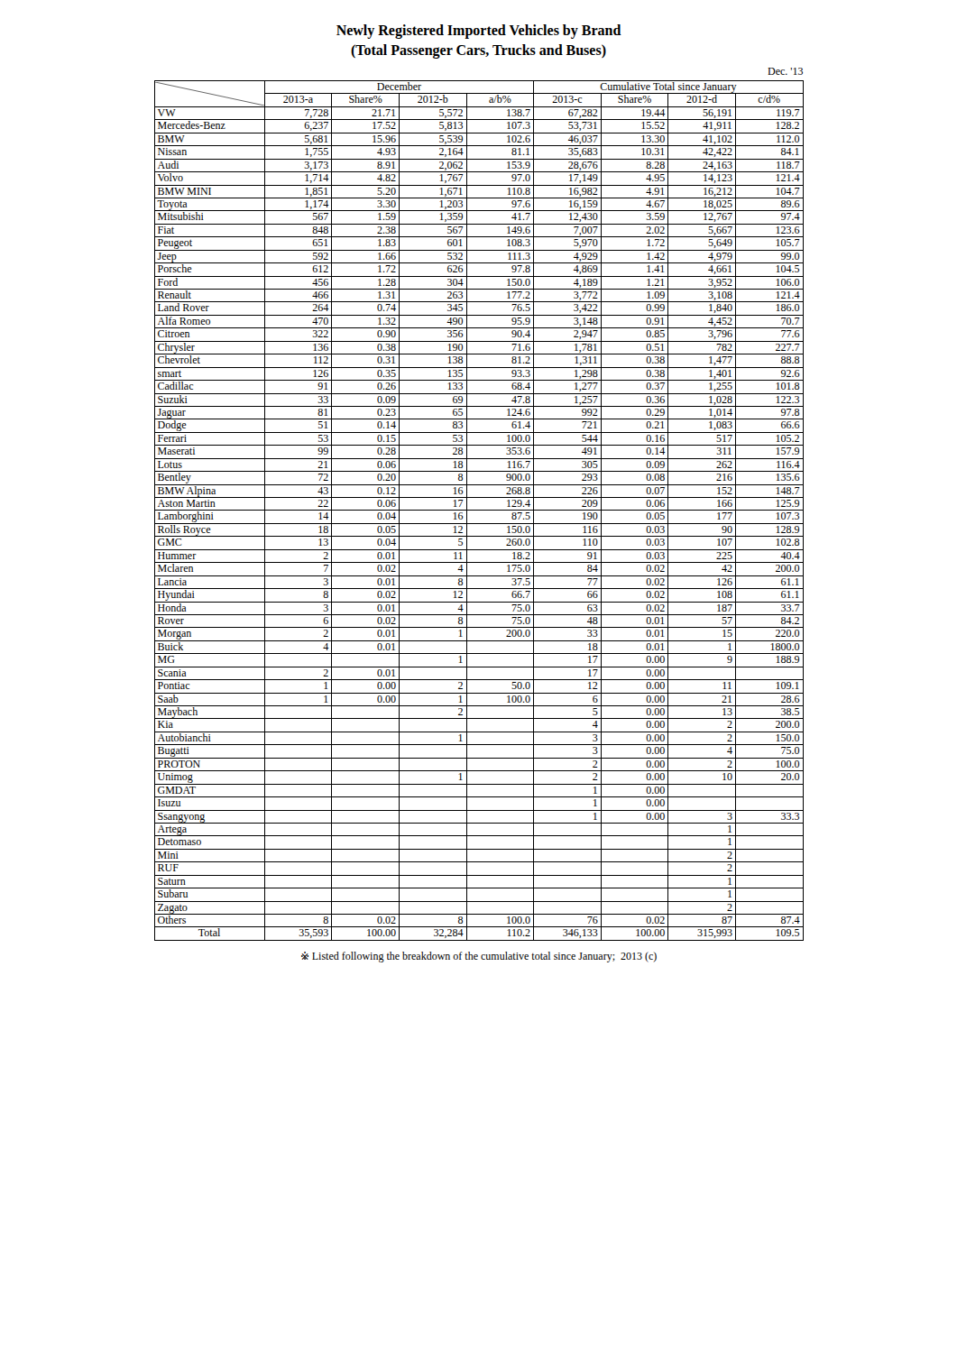Newly Registered Imported Vehicles by Brand
(Total Passenger Cars, Trucks and Buses)
Dec. '13
| | December | Cumulative Total since January |
| --- | --- | --- |
| 2013-a | Share% | 2012-b | a/b% | 2013-c | Share% | 2012-d | c/d% |
| VW | 7,728 | 21.71 | 5,572 | 138.7 | 67,282 | 19.44 | 56,191 | 119.7 |
| Mercedes-Benz | 6,237 | 17.52 | 5,813 | 107.3 | 53,731 | 15.52 | 41,911 | 128.2 |
| BMW | 5,681 | 15.96 | 5,539 | 102.6 | 46,037 | 13.30 | 41,102 | 112.0 |
| Nissan | 1,755 | 4.93 | 2,164 | 81.1 | 35,683 | 10.31 | 42,422 | 84.1 |
| Audi | 3,173 | 8.91 | 2,062 | 153.9 | 28,676 | 8.28 | 24,163 | 118.7 |
| Volvo | 1,714 | 4.82 | 1,767 | 97.0 | 17,149 | 4.95 | 14,123 | 121.4 |
| BMW MINI | 1,851 | 5.20 | 1,671 | 110.8 | 16,982 | 4.91 | 16,212 | 104.7 |
| Toyota | 1,174 | 3.30 | 1,203 | 97.6 | 16,159 | 4.67 | 18,025 | 89.6 |
| Mitsubishi | 567 | 1.59 | 1,359 | 41.7 | 12,430 | 3.59 | 12,767 | 97.4 |
| Fiat | 848 | 2.38 | 567 | 149.6 | 7,007 | 2.02 | 5,667 | 123.6 |
| Peugeot | 651 | 1.83 | 601 | 108.3 | 5,970 | 1.72 | 5,649 | 105.7 |
| Jeep | 592 | 1.66 | 532 | 111.3 | 4,929 | 1.42 | 4,979 | 99.0 |
| Porsche | 612 | 1.72 | 626 | 97.8 | 4,869 | 1.41 | 4,661 | 104.5 |
| Ford | 456 | 1.28 | 304 | 150.0 | 4,189 | 1.21 | 3,952 | 106.0 |
| Renault | 466 | 1.31 | 263 | 177.2 | 3,772 | 1.09 | 3,108 | 121.4 |
| Land Rover | 264 | 0.74 | 345 | 76.5 | 3,422 | 0.99 | 1,840 | 186.0 |
| Alfa Romeo | 470 | 1.32 | 490 | 95.9 | 3,148 | 0.91 | 4,452 | 70.7 |
| Citroen | 322 | 0.90 | 356 | 90.4 | 2,947 | 0.85 | 3,796 | 77.6 |
| Chrysler | 136 | 0.38 | 190 | 71.6 | 1,781 | 0.51 | 782 | 227.7 |
| Chevrolet | 112 | 0.31 | 138 | 81.2 | 1,311 | 0.38 | 1,477 | 88.8 |
| smart | 126 | 0.35 | 135 | 93.3 | 1,298 | 0.38 | 1,401 | 92.6 |
| Cadillac | 91 | 0.26 | 133 | 68.4 | 1,277 | 0.37 | 1,255 | 101.8 |
| Suzuki | 33 | 0.09 | 69 | 47.8 | 1,257 | 0.36 | 1,028 | 122.3 |
| Jaguar | 81 | 0.23 | 65 | 124.6 | 992 | 0.29 | 1,014 | 97.8 |
| Dodge | 51 | 0.14 | 83 | 61.4 | 721 | 0.21 | 1,083 | 66.6 |
| Ferrari | 53 | 0.15 | 53 | 100.0 | 544 | 0.16 | 517 | 105.2 |
| Maserati | 99 | 0.28 | 28 | 353.6 | 491 | 0.14 | 311 | 157.9 |
| Lotus | 21 | 0.06 | 18 | 116.7 | 305 | 0.09 | 262 | 116.4 |
| Bentley | 72 | 0.20 | 8 | 900.0 | 293 | 0.08 | 216 | 135.6 |
| BMW Alpina | 43 | 0.12 | 16 | 268.8 | 226 | 0.07 | 152 | 148.7 |
| Aston Martin | 22 | 0.06 | 17 | 129.4 | 209 | 0.06 | 166 | 125.9 |
| Lamborghini | 14 | 0.04 | 16 | 87.5 | 190 | 0.05 | 177 | 107.3 |
| Rolls Royce | 18 | 0.05 | 12 | 150.0 | 116 | 0.03 | 90 | 128.9 |
| GMC | 13 | 0.04 | 5 | 260.0 | 110 | 0.03 | 107 | 102.8 |
| Hummer | 2 | 0.01 | 11 | 18.2 | 91 | 0.03 | 225 | 40.4 |
| Mclaren | 7 | 0.02 | 4 | 175.0 | 84 | 0.02 | 42 | 200.0 |
| Lancia | 3 | 0.01 | 8 | 37.5 | 77 | 0.02 | 126 | 61.1 |
| Hyundai | 8 | 0.02 | 12 | 66.7 | 66 | 0.02 | 108 | 61.1 |
| Honda | 3 | 0.01 | 4 | 75.0 | 63 | 0.02 | 187 | 33.7 |
| Rover | 6 | 0.02 | 8 | 75.0 | 48 | 0.01 | 57 | 84.2 |
| Morgan | 2 | 0.01 | 1 | 200.0 | 33 | 0.01 | 15 | 220.0 |
| Buick | 4 | 0.01 | | | 18 | 0.01 | 1 | 1800.0 |
| MG | | | 1 | | 17 | 0.00 | 9 | 188.9 |
| Scania | 2 | 0.01 | | | 17 | 0.00 | | |
| Pontiac | 1 | 0.00 | 2 | 50.0 | 12 | 0.00 | 11 | 109.1 |
| Saab | 1 | 0.00 | 1 | 100.0 | 6 | 0.00 | 21 | 28.6 |
| Maybach | | | 2 | | 5 | 0.00 | 13 | 38.5 |
| Kia | | | | | 4 | 0.00 | 2 | 200.0 |
| Autobianchi | | | 1 | | 3 | 0.00 | 2 | 150.0 |
| Bugatti | | | | | 3 | 0.00 | 4 | 75.0 |
| PROTON | | | | | 2 | 0.00 | 2 | 100.0 |
| Unimog | | | 1 | | 2 | 0.00 | 10 | 20.0 |
| GMDAT | | | | | 1 | 0.00 | | |
| Isuzu | | | | | 1 | 0.00 | | |
| Ssangyong | | | | | 1 | 0.00 | 3 | 33.3 |
| Artega | | | | | | | 1 | |
| Detomaso | | | | | | | 1 | |
| Mini | | | | | | | 2 | |
| RUF | | | | | | | 2 | |
| Saturn | | | | | | | 1 | |
| Subaru | | | | | | | 1 | |
| Zagato | | | | | | | 2 | |
| Others | 8 | 0.02 | 8 | 100.0 | 76 | 0.02 | 87 | 87.4 |
| Total | 35,593 | 100.00 | 32,284 | 110.2 | 346,133 | 100.00 | 315,993 | 109.5 |
※ Listed following the breakdown of the cumulative total since January; 2013 (c)